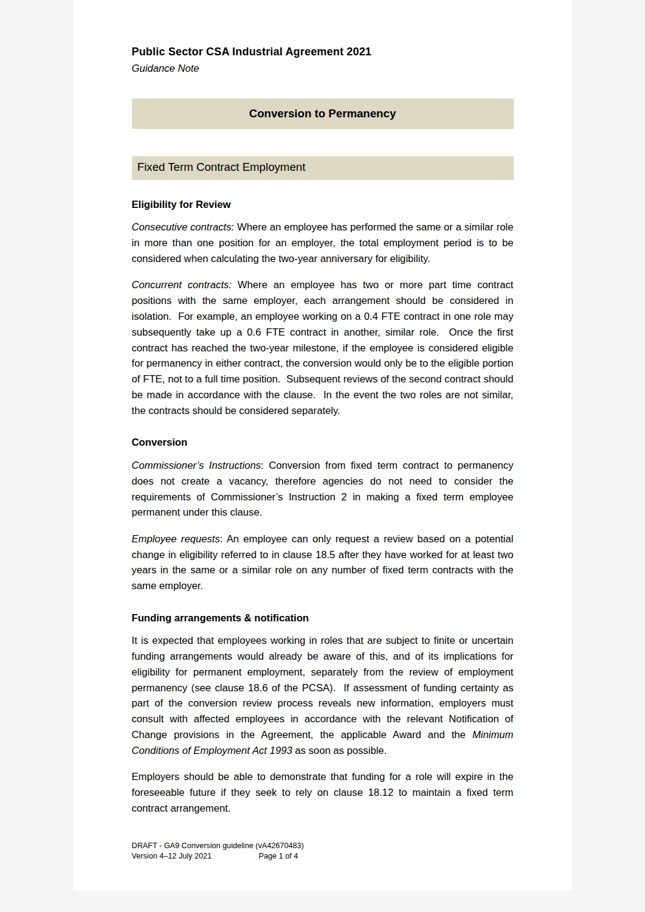Public Sector CSA Industrial Agreement 2021
Guidance Note
Conversion to Permanency
Fixed Term Contract Employment
Eligibility for Review
Consecutive contracts: Where an employee has performed the same or a similar role in more than one position for an employer, the total employment period is to be considered when calculating the two-year anniversary for eligibility.
Concurrent contracts: Where an employee has two or more part time contract positions with the same employer, each arrangement should be considered in isolation. For example, an employee working on a 0.4 FTE contract in one role may subsequently take up a 0.6 FTE contract in another, similar role. Once the first contract has reached the two-year milestone, if the employee is considered eligible for permanency in either contract, the conversion would only be to the eligible portion of FTE, not to a full time position. Subsequent reviews of the second contract should be made in accordance with the clause. In the event the two roles are not similar, the contracts should be considered separately.
Conversion
Commissioner’s Instructions: Conversion from fixed term contract to permanency does not create a vacancy, therefore agencies do not need to consider the requirements of Commissioner’s Instruction 2 in making a fixed term employee permanent under this clause.
Employee requests: An employee can only request a review based on a potential change in eligibility referred to in clause 18.5 after they have worked for at least two years in the same or a similar role on any number of fixed term contracts with the same employer.
Funding arrangements & notification
It is expected that employees working in roles that are subject to finite or uncertain funding arrangements would already be aware of this, and of its implications for eligibility for permanent employment, separately from the review of employment permanency (see clause 18.6 of the PCSA). If assessment of funding certainty as part of the conversion review process reveals new information, employers must consult with affected employees in accordance with the relevant Notification of Change provisions in the Agreement, the applicable Award and the Minimum Conditions of Employment Act 1993 as soon as possible.
Employers should be able to demonstrate that funding for a role will expire in the foreseeable future if they seek to rely on clause 18.12 to maintain a fixed term contract arrangement.
DRAFT - GA9 Conversion guideline (vA42670483) Version 4–12 July 2021 Page 1 of 4